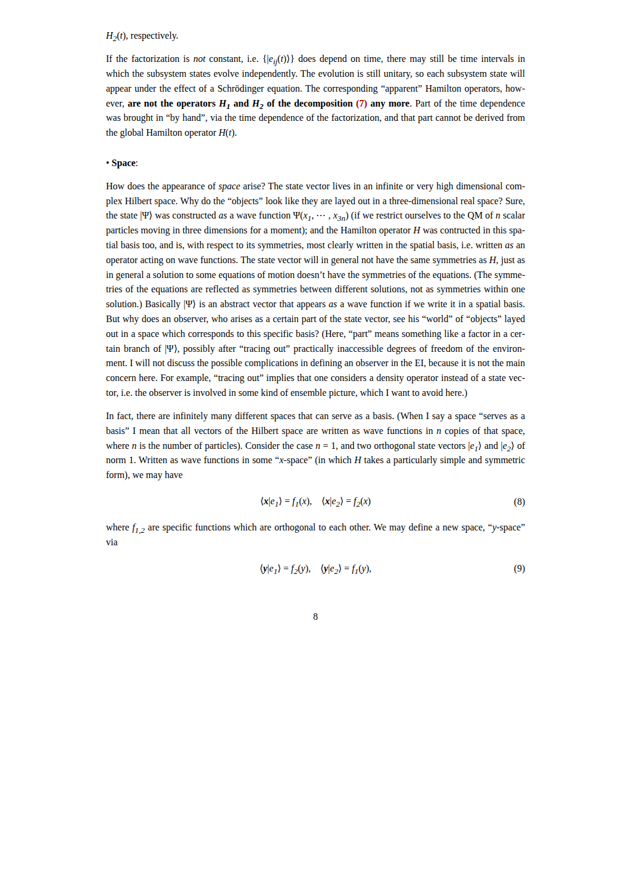H2(t), respectively.
If the factorization is not constant, i.e. {|eij(t)⟩} does depend on time, there may still be time intervals in which the subsystem states evolve independently. The evolution is still unitary, so each subsystem state will appear under the effect of a Schrödinger equation. The corresponding “apparent” Hamilton operators, however, are not the operators H1 and H2 of the decomposition (7) any more. Part of the time dependence was brought in “by hand”, via the time dependence of the factorization, and that part cannot be derived from the global Hamilton operator H(t).
• Space:
How does the appearance of space arise? The state vector lives in an infinite or very high dimensional complex Hilbert space. Why do the “objects” look like they are layed out in a three-dimensional real space? Sure, the state |Ψ⟩ was constructed as a wave function Ψ(x1, ⋯ , x3n) (if we restrict ourselves to the QM of n scalar particles moving in three dimensions for a moment); and the Hamilton operator H was contructed in this spatial basis too, and is, with respect to its symmetries, most clearly written in the spatial basis, i.e. written as an operator acting on wave functions. The state vector will in general not have the same symmetries as H, just as in general a solution to some equations of motion doesn’t have the symmetries of the equations. (The symmetries of the equations are reflected as symmetries between different solutions, not as symmetries within one solution.) Basically |Ψ⟩ is an abstract vector that appears as a wave function if we write it in a spatial basis. But why does an observer, who arises as a certain part of the state vector, see his “world” of “objects” layed out in a space which corresponds to this specific basis? (Here, “part” means something like a factor in a certain branch of |Ψ⟩, possibly after “tracing out” practically inaccessible degrees of freedom of the environment. I will not discuss the possible complications in defining an observer in the EI, because it is not the main concern here. For example, “tracing out” implies that one considers a density operator instead of a state vector, i.e. the observer is involved in some kind of ensemble picture, which I want to avoid here.)
In fact, there are infinitely many different spaces that can serve as a basis. (When I say a space “serves as a basis” I mean that all vectors of the Hilbert space are written as wave functions in n copies of that space, where n is the number of particles). Consider the case n = 1, and two orthogonal state vectors |e1⟩ and |e2⟩ of norm 1. Written as wave functions in some “x-space” (in which H takes a particularly simple and symmetric form), we may have
⟨x|e1⟩ = f1(x), ⟨x|e2⟩ = f2(x) (8)
where f1,2 are specific functions which are orthogonal to each other. We may define a new space, “y-space” via
⟨y|e1⟩ = f2(y), ⟨y|e2⟩ = f1(y), (9)
8